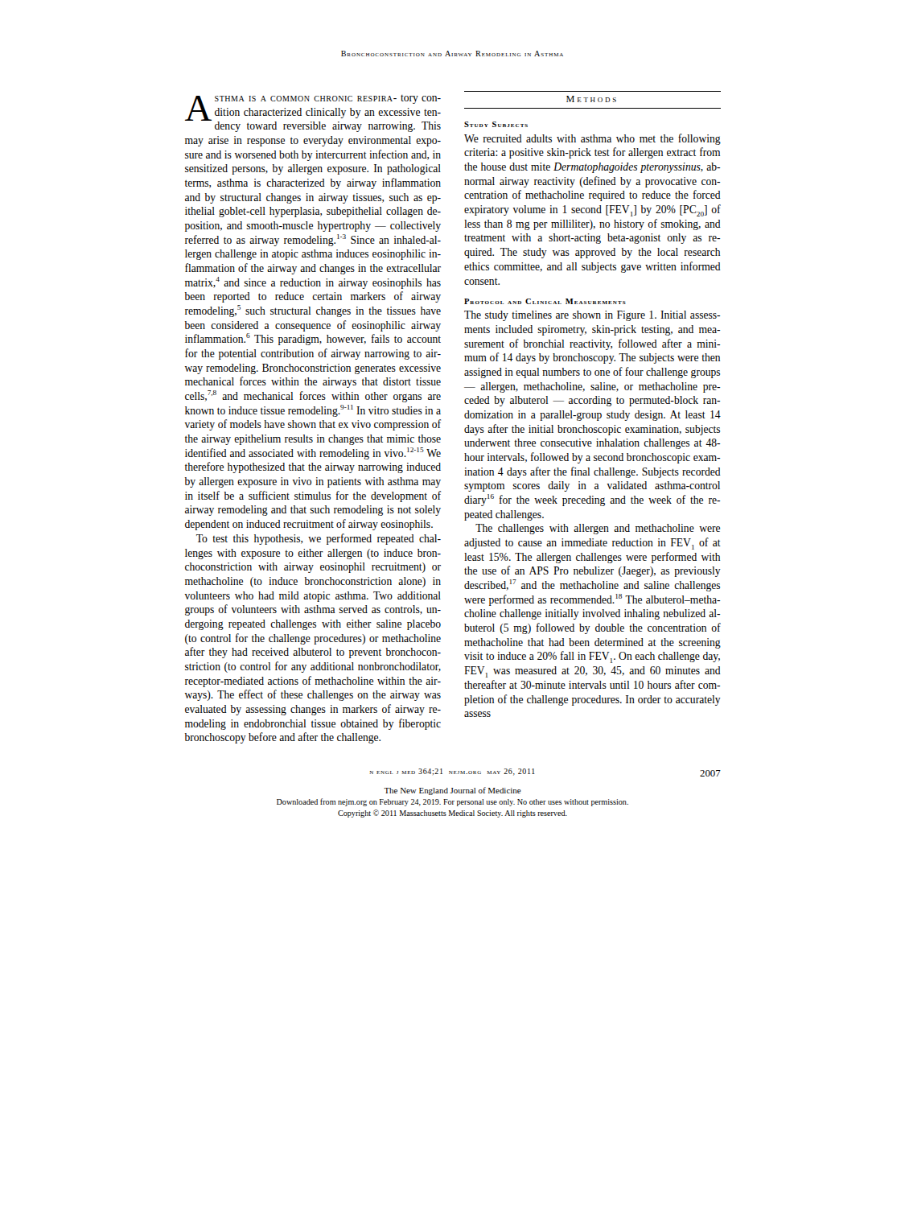Bronchoconstriction and Airway Remodeling in Asthma
Asthma is a common chronic respira- tory condition characterized clinically by an excessive tendency toward reversible airway narrowing. This may arise in response to everyday environmental exposure and is worsened both by intercurrent infection and, in sensitized persons, by allergen exposure. In pathological terms, asthma is characterized by airway inflammation and by structural changes in airway tissues, such as epithelial goblet-cell hyperplasia, subepithelial collagen deposition, and smooth-muscle hypertrophy — collectively referred to as airway remodeling.1-3 Since an inhaled-allergen challenge in atopic asthma induces eosinophilic inflammation of the airway and changes in the extracellular matrix,4 and since a reduction in airway eosinophils has been reported to reduce certain markers of airway remodeling,5 such structural changes in the tissues have been considered a consequence of eosinophilic airway inflammation.6 This paradigm, however, fails to account for the potential contribution of airway narrowing to airway remodeling. Bronchoconstriction generates excessive mechanical forces within the airways that distort tissue cells,7,8 and mechanical forces within other organs are known to induce tissue remodeling.9-11 In vitro studies in a variety of models have shown that ex vivo compression of the airway epithelium results in changes that mimic those identified and associated with remodeling in vivo.12-15 We therefore hypothesized that the airway narrowing induced by allergen exposure in vivo in patients with asthma may in itself be a sufficient stimulus for the development of airway remodeling and that such remodeling is not solely dependent on induced recruitment of airway eosinophils.
To test this hypothesis, we performed repeated challenges with exposure to either allergen (to induce bronchoconstriction with airway eosinophil recruitment) or methacholine (to induce bronchoconstriction alone) in volunteers who had mild atopic asthma. Two additional groups of volunteers with asthma served as controls, undergoing repeated challenges with either saline placebo (to control for the challenge procedures) or methacholine after they had received albuterol to prevent bronchoconstriction (to control for any additional nonbronchodilator, receptor-mediated actions of methacholine within the airways). The effect of these challenges on the airway was evaluated by assessing changes in markers of airway remodeling in endobronchial tissue obtained by fiberoptic bronchoscopy before and after the challenge.
Methods
Study Subjects
We recruited adults with asthma who met the following criteria: a positive skin-prick test for allergen extract from the house dust mite Dermatophagoides pteronyssinus, abnormal airway reactivity (defined by a provocative concentration of methacholine required to reduce the forced expiratory volume in 1 second [FEV1] by 20% [PC20] of less than 8 mg per milliliter), no history of smoking, and treatment with a short-acting beta-agonist only as required. The study was approved by the local research ethics committee, and all subjects gave written informed consent.
Protocol and Clinical Measurements
The study timelines are shown in Figure 1. Initial assessments included spirometry, skin-prick testing, and measurement of bronchial reactivity, followed after a minimum of 14 days by bronchoscopy. The subjects were then assigned in equal numbers to one of four challenge groups — allergen, methacholine, saline, or methacholine preceded by albuterol — according to permuted-block randomization in a parallel-group study design. At least 14 days after the initial bronchoscopic examination, subjects underwent three consecutive inhalation challenges at 48-hour intervals, followed by a second bronchoscopic examination 4 days after the final challenge. Subjects recorded symptom scores daily in a validated asthma-control diary16 for the week preceding and the week of the repeated challenges.
The challenges with allergen and methacholine were adjusted to cause an immediate reduction in FEV1 of at least 15%. The allergen challenges were performed with the use of an APS Pro nebulizer (Jaeger), as previously described,17 and the methacholine and saline challenges were performed as recommended.18 The albuterol–methacholine challenge initially involved inhaling nebulized albuterol (5 mg) followed by double the concentration of methacholine that had been determined at the screening visit to induce a 20% fall in FEV1. On each challenge day, FEV1 was measured at 20, 30, 45, and 60 minutes and thereafter at 30-minute intervals until 10 hours after completion of the challenge procedures. In order to accurately assess
n engl j med 364;21 nejm.org may 26, 20112007
The New England Journal of Medicine
Downloaded from nejm.org on February 24, 2019. For personal use only. No other uses without permission.
Copyright © 2011 Massachusetts Medical Society. All rights reserved.